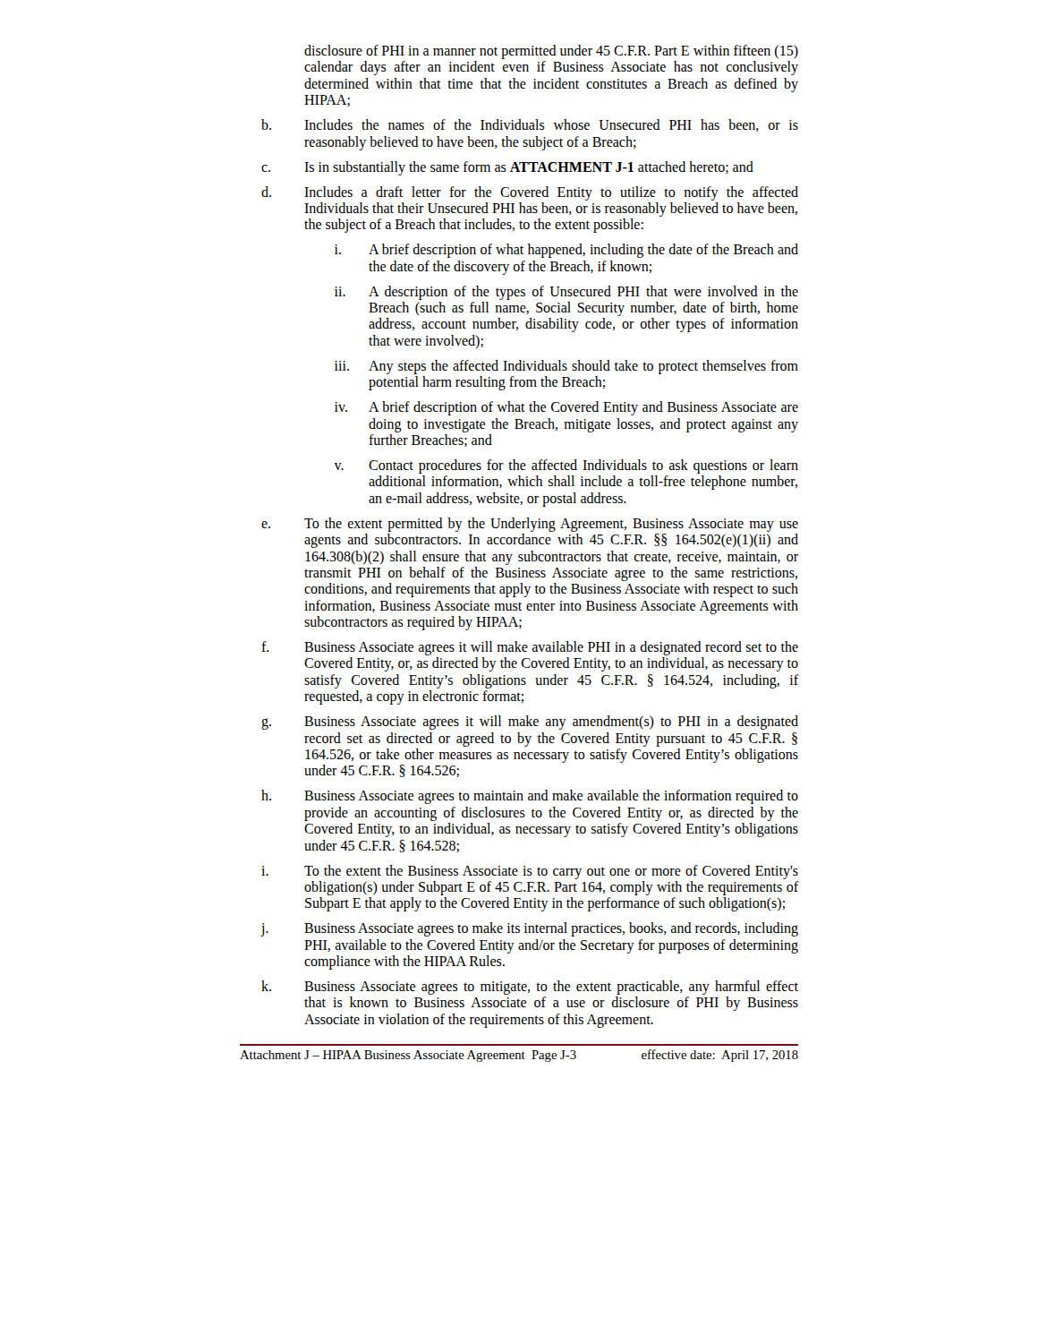disclosure of PHI in a manner not permitted under 45 C.F.R. Part E within fifteen (15) calendar days after an incident even if Business Associate has not conclusively determined within that time that the incident constitutes a Breach as defined by HIPAA;
b.
Includes the names of the Individuals whose Unsecured PHI has been, or is reasonably believed to have been, the subject of a Breach;
c.
Is in substantially the same form as ATTACHMENT J-1 attached hereto; and
d.
Includes a draft letter for the Covered Entity to utilize to notify the affected Individuals that their Unsecured PHI has been, or is reasonably believed to have been, the subject of a Breach that includes, to the extent possible:
i.
A brief description of what happened, including the date of the Breach and the date of the discovery of the Breach, if known;
ii.
A description of the types of Unsecured PHI that were involved in the Breach (such as full name, Social Security number, date of birth, home address, account number, disability code, or other types of information that were involved);
iii.
Any steps the affected Individuals should take to protect themselves from potential harm resulting from the Breach;
iv.
A brief description of what the Covered Entity and Business Associate are doing to investigate the Breach, mitigate losses, and protect against any further Breaches; and
v.
Contact procedures for the affected Individuals to ask questions or learn additional information, which shall include a toll-free telephone number, an e-mail address, website, or postal address.
e.
To the extent permitted by the Underlying Agreement, Business Associate may use agents and subcontractors. In accordance with 45 C.F.R. §§ 164.502(e)(1)(ii) and 164.308(b)(2) shall ensure that any subcontractors that create, receive, maintain, or transmit PHI on behalf of the Business Associate agree to the same restrictions, conditions, and requirements that apply to the Business Associate with respect to such information, Business Associate must enter into Business Associate Agreements with subcontractors as required by HIPAA;
f.
Business Associate agrees it will make available PHI in a designated record set to the Covered Entity, or, as directed by the Covered Entity, to an individual, as necessary to satisfy Covered Entity’s obligations under 45 C.F.R. § 164.524, including, if requested, a copy in electronic format;
g.
Business Associate agrees it will make any amendment(s) to PHI in a designated record set as directed or agreed to by the Covered Entity pursuant to 45 C.F.R. § 164.526, or take other measures as necessary to satisfy Covered Entity’s obligations under 45 C.F.R. § 164.526;
h.
Business Associate agrees to maintain and make available the information required to provide an accounting of disclosures to the Covered Entity or, as directed by the Covered Entity, to an individual, as necessary to satisfy Covered Entity’s obligations under 45 C.F.R. § 164.528;
i.
To the extent the Business Associate is to carry out one or more of Covered Entity's obligation(s) under Subpart E of 45 C.F.R. Part 164, comply with the requirements of Subpart E that apply to the Covered Entity in the performance of such obligation(s);
j.
Business Associate agrees to make its internal practices, books, and records, including PHI, available to the Covered Entity and/or the Secretary for purposes of determining compliance with the HIPAA Rules.
k.
Business Associate agrees to mitigate, to the extent practicable, any harmful effect that is known to Business Associate of a use or disclosure of PHI by Business Associate in violation of the requirements of this Agreement.
Attachment J – HIPAA Business Associate Agreement Page J-3
effective date: April 17, 2018